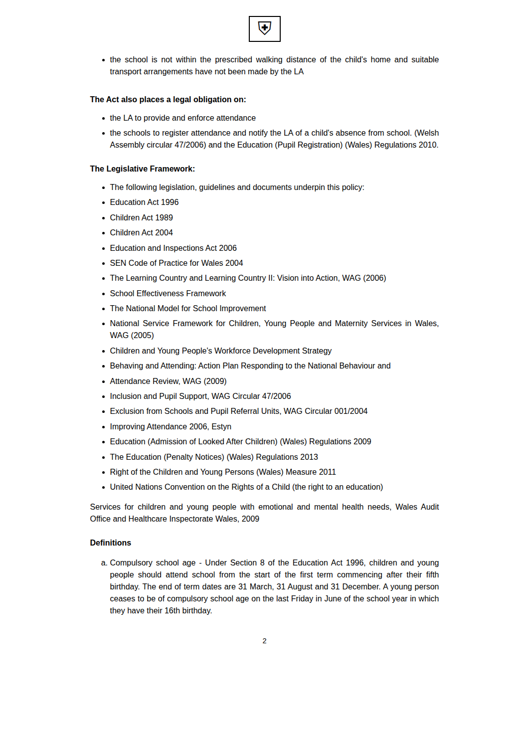⛨
the school is not within the prescribed walking distance of the child's home and suitable transport arrangements have not been made by the LA
The Act also places a legal obligation on:
the LA to provide and enforce attendance
the schools to register attendance and notify the LA of a child's absence from school. (Welsh Assembly circular 47/2006) and the Education (Pupil Registration) (Wales) Regulations 2010.
The Legislative Framework:
The following legislation, guidelines and documents underpin this policy:
Education Act 1996
Children Act 1989
Children Act 2004
Education and Inspections Act 2006
SEN Code of Practice for Wales 2004
The Learning Country and Learning Country II: Vision into Action, WAG (2006)
School Effectiveness Framework
The National Model for School Improvement
National Service Framework for Children, Young People and Maternity Services in Wales, WAG (2005)
Children and Young People's Workforce Development Strategy
Behaving and Attending: Action Plan Responding to the National Behaviour and
Attendance Review, WAG (2009)
Inclusion and Pupil Support, WAG Circular 47/2006
Exclusion from Schools and Pupil Referral Units, WAG Circular 001/2004
Improving Attendance 2006, Estyn
Education (Admission of Looked After Children) (Wales) Regulations 2009
The Education (Penalty Notices) (Wales) Regulations 2013
Right of the Children and Young Persons (Wales) Measure 2011
United Nations Convention on the Rights of a Child (the right to an education)
Services for children and young people with emotional and mental health needs, Wales Audit Office and Healthcare Inspectorate Wales, 2009
Definitions
Compulsory school age - Under Section 8 of the Education Act 1996, children and young people should attend school from the start of the first term commencing after their fifth birthday. The end of term dates are 31 March, 31 August and 31 December. A young person ceases to be of compulsory school age on the last Friday in June of the school year in which they have their 16th birthday.
2